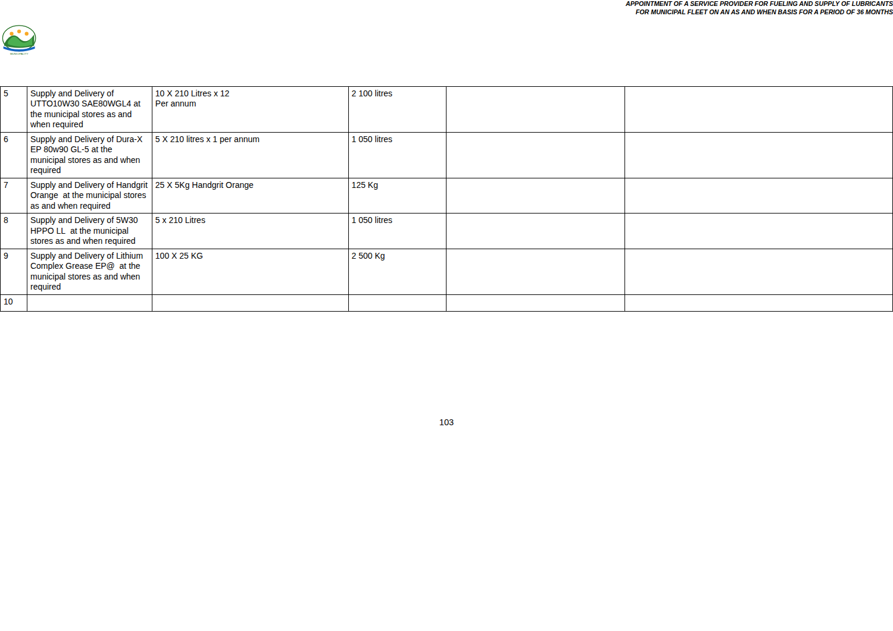APPOINTMENT OF A SERVICE PROVIDER FOR FUELING AND SUPPLY OF LUBRICANTS
FOR MUNICIPAL FLEET ON AN AS AND WHEN BASIS FOR A PERIOD OF 36 MONTHS
MUNICIPALITY
| 5 | Supply and Delivery of UTTO10W30 SAE80WGL4 at the municipal stores as and when required | 10 X 210 Litres x 12 Per annum | 2 100 litres | | |
| 6 | Supply and Delivery of Dura-X EP 80w90 GL-5 at the municipal stores as and when required | 5 X 210 litres x 1 per annum | 1 050 litres | | |
| 7 | Supply and Delivery of Handgrit Orange at the municipal stores as and when required | 25 X 5Kg Handgrit Orange | 125 Kg | | |
| 8 | Supply and Delivery of 5W30 HPPO LL at the municipal stores as and when required | 5 x 210 Litres | 1 050 litres | | |
| 9 | Supply and Delivery of Lithium Complex Grease EP@ at the municipal stores as and when required | 100 X 25 KG | 2 500 Kg | | |
| 10 | | | | | |
103